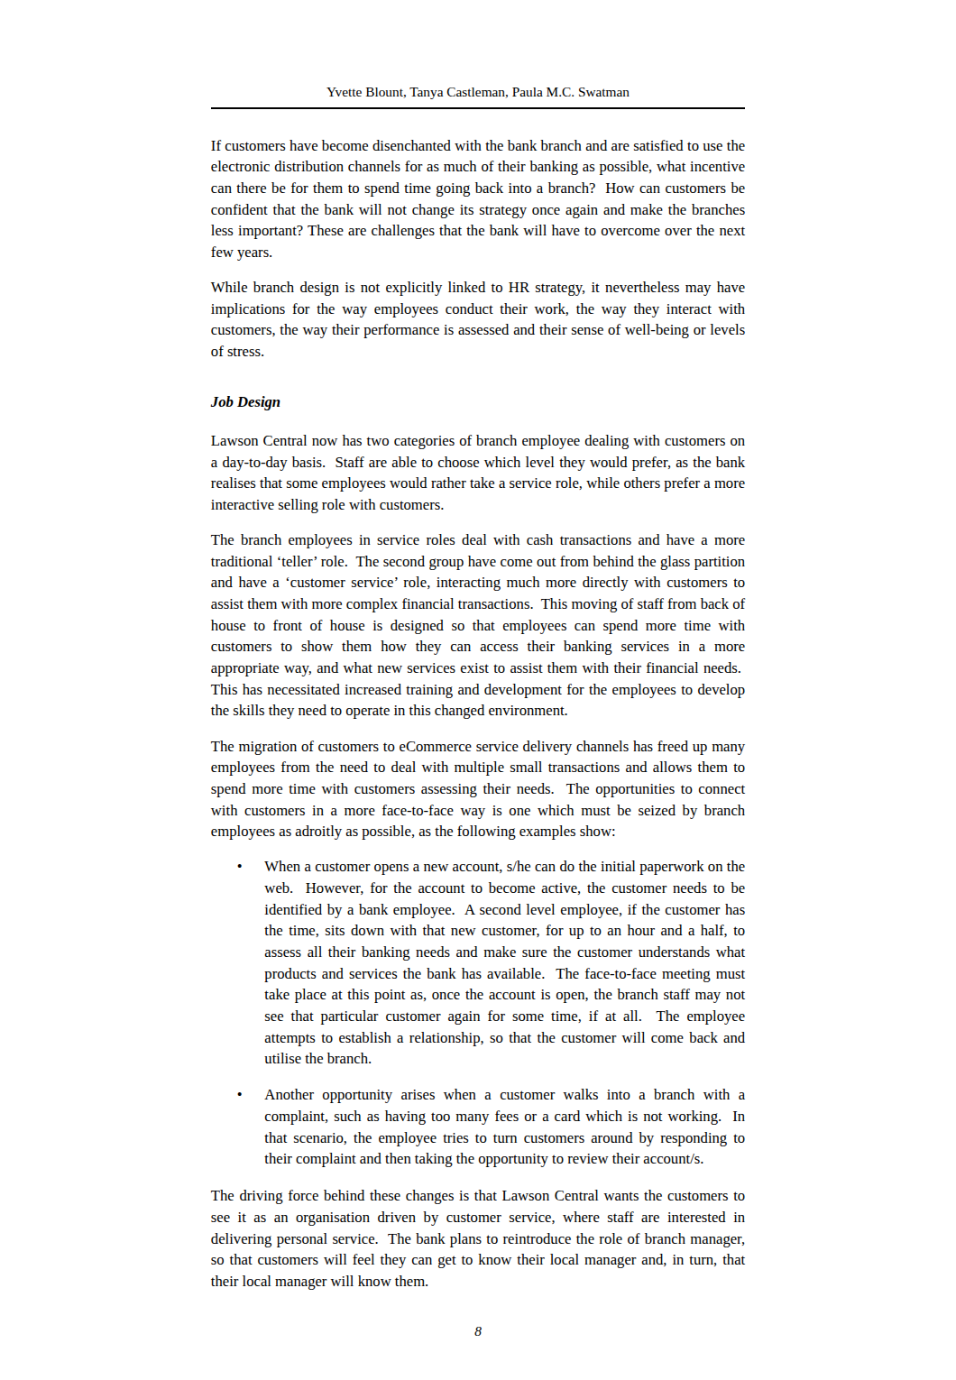Yvette Blount, Tanya Castleman, Paula M.C. Swatman
If customers have become disenchanted with the bank branch and are satisfied to use the electronic distribution channels for as much of their banking as possible, what incentive can there be for them to spend time going back into a branch? How can customers be confident that the bank will not change its strategy once again and make the branches less important? These are challenges that the bank will have to overcome over the next few years.
While branch design is not explicitly linked to HR strategy, it nevertheless may have implications for the way employees conduct their work, the way they interact with customers, the way their performance is assessed and their sense of well-being or levels of stress.
Job Design
Lawson Central now has two categories of branch employee dealing with customers on a day-to-day basis. Staff are able to choose which level they would prefer, as the bank realises that some employees would rather take a service role, while others prefer a more interactive selling role with customers.
The branch employees in service roles deal with cash transactions and have a more traditional ‘teller’ role. The second group have come out from behind the glass partition and have a ‘customer service’ role, interacting much more directly with customers to assist them with more complex financial transactions. This moving of staff from back of house to front of house is designed so that employees can spend more time with customers to show them how they can access their banking services in a more appropriate way, and what new services exist to assist them with their financial needs. This has necessitated increased training and development for the employees to develop the skills they need to operate in this changed environment.
The migration of customers to eCommerce service delivery channels has freed up many employees from the need to deal with multiple small transactions and allows them to spend more time with customers assessing their needs. The opportunities to connect with customers in a more face-to-face way is one which must be seized by branch employees as adroitly as possible, as the following examples show:
When a customer opens a new account, s/he can do the initial paperwork on the web. However, for the account to become active, the customer needs to be identified by a bank employee. A second level employee, if the customer has the time, sits down with that new customer, for up to an hour and a half, to assess all their banking needs and make sure the customer understands what products and services the bank has available. The face-to-face meeting must take place at this point as, once the account is open, the branch staff may not see that particular customer again for some time, if at all. The employee attempts to establish a relationship, so that the customer will come back and utilise the branch.
Another opportunity arises when a customer walks into a branch with a complaint, such as having too many fees or a card which is not working. In that scenario, the employee tries to turn customers around by responding to their complaint and then taking the opportunity to review their account/s.
The driving force behind these changes is that Lawson Central wants the customers to see it as an organisation driven by customer service, where staff are interested in delivering personal service. The bank plans to reintroduce the role of branch manager, so that customers will feel they can get to know their local manager and, in turn, that their local manager will know them.
8